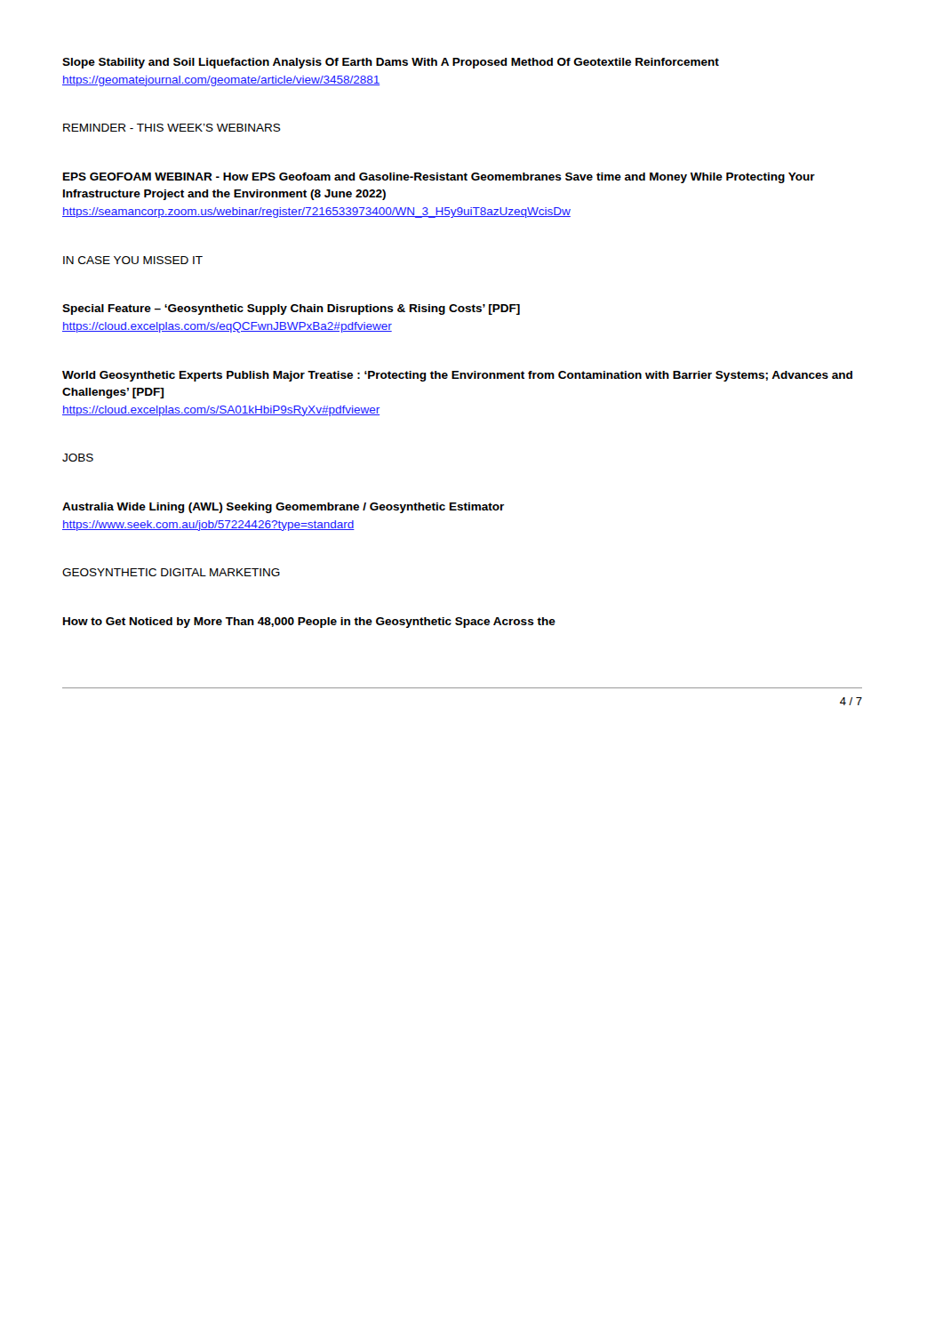Slope Stability and Soil Liquefaction Analysis Of Earth Dams With A Proposed Method Of Geotextile Reinforcement
https://geomatejournal.com/geomate/article/view/3458/2881
REMINDER - THIS WEEK’S WEBINARS
EPS GEOFOAM WEBINAR - How EPS Geofoam and Gasoline-Resistant Geomembranes Save time and Money While Protecting Your Infrastructure Project and the Environment (8 June 2022)
https://seamancorp.zoom.us/webinar/register/7216533973400/WN_3_H5y9uiT8azUzeqWcisDw
IN CASE YOU MISSED IT
Special Feature – ‘Geosynthetic Supply Chain Disruptions & Rising Costs’ [PDF]
https://cloud.excelplas.com/s/eqQCFwnJBWPxBa2#pdfviewer
World Geosynthetic Experts Publish Major Treatise : ‘Protecting the Environment from Contamination with Barrier Systems; Advances and Challenges’ [PDF]
https://cloud.excelplas.com/s/SA01kHbiP9sRyXv#pdfviewer
JOBS
Australia Wide Lining (AWL) Seeking Geomembrane / Geosynthetic Estimator
https://www.seek.com.au/job/57224426?type=standard
GEOSYNTHETIC DIGITAL MARKETING
How to Get Noticed by More Than 48,000 People in the Geosynthetic Space Across the
4 / 7